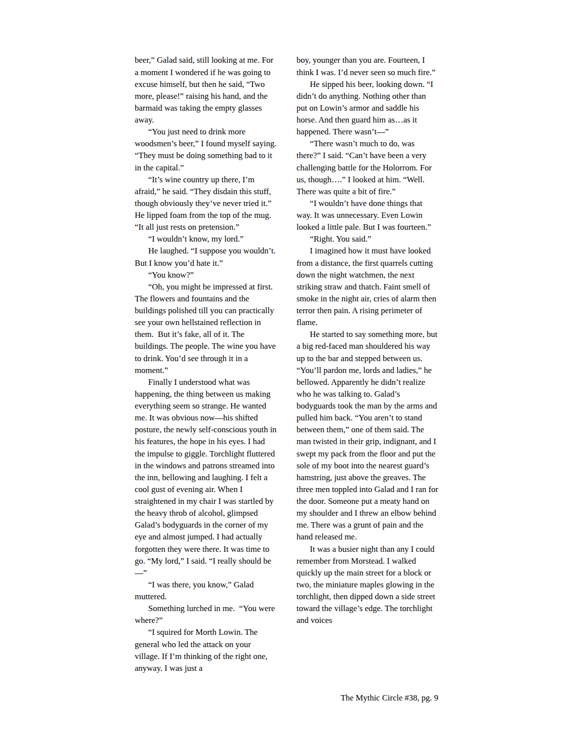beer,” Galad said, still looking at me. For a moment I wondered if he was going to excuse himself, but then he said, “Two more, please!” raising his hand, and the barmaid was taking the empty glasses away.
“You just need to drink more woodsmen’s beer,” I found myself saying. “They must be doing something bad to it in the capital.”
“It’s wine country up there, I’m afraid,” he said. “They disdain this stuff, though obviously they’ve never tried it.” He lipped foam from the top of the mug. “It all just rests on pretension.”
“I wouldn’t know, my lord.”
He laughed. “I suppose you wouldn’t. But I know you’d hate it.”
“You know?”
“Oh, you might be impressed at first. The flowers and fountains and the buildings polished till you can practically see your own hellstained reflection in them. But it’s fake, all of it. The buildings. The people. The wine you have to drink. You’d see through it in a moment.”
Finally I understood what was happening, the thing between us making everything seem so strange. He wanted me. It was obvious now—his shifted posture, the newly self-conscious youth in his features, the hope in his eyes. I had the impulse to giggle. Torchlight fluttered in the windows and patrons streamed into the inn, bellowing and laughing. I felt a cool gust of evening air. When I straightened in my chair I was startled by the heavy throb of alcohol, glimpsed Galad’s bodyguards in the corner of my eye and almost jumped. I had actually forgotten they were there. It was time to go. “My lord,” I said. “I really should be—”
“I was there, you know,” Galad muttered.
Something lurched in me. “You were where?”
“I squired for Morth Lowin. The general who led the attack on your village. If I’m thinking of the right one, anyway. I was just a
boy, younger than you are. Fourteen, I think I was. I’d never seen so much fire.”
He sipped his beer, looking down. “I didn’t do anything. Nothing other than put on Lowin’s armor and saddle his horse. And then guard him as…as it happened. There wasn’t—”
“There wasn’t much to do, was there?” I said. “Can’t have been a very challenging battle for the Holorrom. For us, though….” I looked at him. “Well. There was quite a bit of fire.”
“I wouldn’t have done things that way. It was unnecessary. Even Lowin looked a little pale. But I was fourteen.”
“Right. You said.”
I imagined how it must have looked from a distance, the first quarrels cutting down the night watchmen, the next striking straw and thatch. Faint smell of smoke in the night air, cries of alarm then terror then pain. A rising perimeter of flame.
He started to say something more, but a big red-faced man shouldered his way up to the bar and stepped between us. “You’ll pardon me, lords and ladies,” he bellowed. Apparently he didn’t realize who he was talking to. Galad’s bodyguards took the man by the arms and pulled him back. “You aren’t to stand between them,” one of them said. The man twisted in their grip, indignant, and I swept my pack from the floor and put the sole of my boot into the nearest guard’s hamstring, just above the greaves. The three men toppled into Galad and I ran for the door. Someone put a meaty hand on my shoulder and I threw an elbow behind me. There was a grunt of pain and the hand released me.
It was a busier night than any I could remember from Morstead. I walked quickly up the main street for a block or two, the miniature maples glowing in the torchlight, then dipped down a side street toward the village’s edge. The torchlight and voices
The Mythic Circle #38, pg. 9